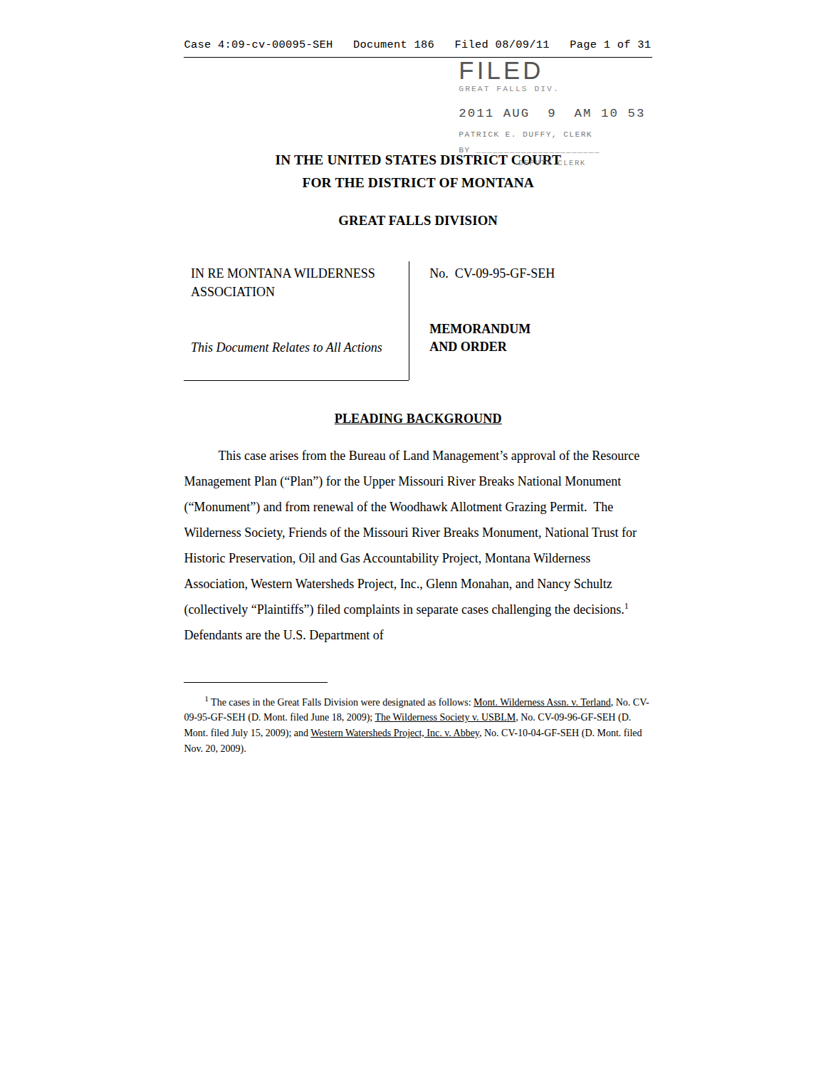Case 4:09-cv-00095-SEH Document 186 Filed 08/09/11 Page 1 of 31
FILED
GREAT FALLS DIV.
2011 AUG 9 AM 10 53
PATRICK E. DUFFY, CLERK
BY ______________________
DEPUTY CLERK
IN THE UNITED STATES DISTRICT COURT
FOR THE DISTRICT OF MONTANA
GREAT FALLS DIVISION
| IN RE MONTANA WILDERNESS ASSOCIATION This Document Relates to All Actions | No. CV-09-95-GF-SEH MEMORANDUM AND ORDER |
PLEADING BACKGROUND
This case arises from the Bureau of Land Management’s approval of the Resource Management Plan (“Plan”) for the Upper Missouri River Breaks National Monument (“Monument”) and from renewal of the Woodhawk Allotment Grazing Permit. The Wilderness Society, Friends of the Missouri River Breaks Monument, National Trust for Historic Preservation, Oil and Gas Accountability Project, Montana Wilderness Association, Western Watersheds Project, Inc., Glenn Monahan, and Nancy Schultz (collectively “Plaintiffs”) filed complaints in separate cases challenging the decisions.1 Defendants are the U.S. Department of
1 The cases in the Great Falls Division were designated as follows: Mont. Wilderness Assn. v. Terland, No. CV-09-95-GF-SEH (D. Mont. filed June 18, 2009); The Wilderness Society v. USBLM, No. CV-09-96-GF-SEH (D. Mont. filed July 15, 2009); and Western Watersheds Project, Inc. v. Abbey, No. CV-10-04-GF-SEH (D. Mont. filed Nov. 20, 2009).